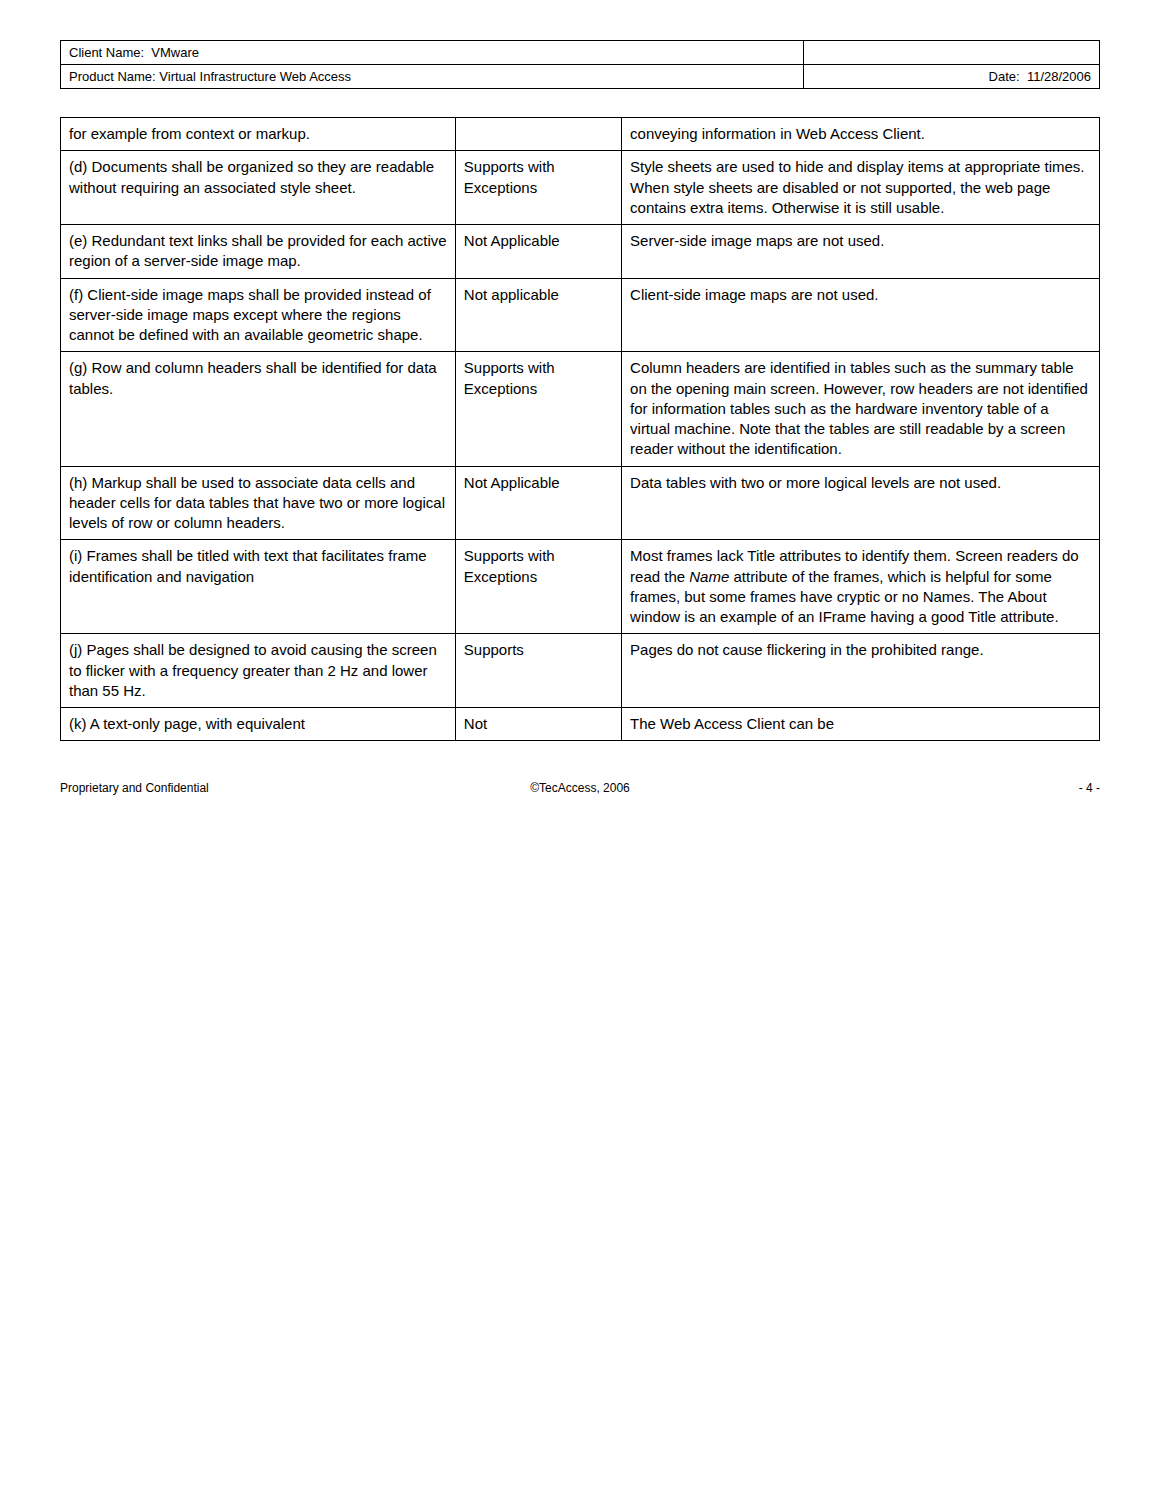| Client Name: VMware | |
| Product Name: Virtual Infrastructure Web Access | Date: 11/28/2006 |
| for example from context or markup. | | conveying information in Web Access Client. |
| (d) Documents shall be organized so they are readable without requiring an associated style sheet. | Supports with Exceptions | Style sheets are used to hide and display items at appropriate times. When style sheets are disabled or not supported, the web page contains extra items. Otherwise it is still usable. |
| (e) Redundant text links shall be provided for each active region of a server-side image map. | Not Applicable | Server-side image maps are not used. |
| (f) Client-side image maps shall be provided instead of server-side image maps except where the regions cannot be defined with an available geometric shape. | Not applicable | Client-side image maps are not used. |
| (g) Row and column headers shall be identified for data tables. | Supports with Exceptions | Column headers are identified in tables such as the summary table on the opening main screen. However, row headers are not identified for information tables such as the hardware inventory table of a virtual machine. Note that the tables are still readable by a screen reader without the identification. |
| (h) Markup shall be used to associate data cells and header cells for data tables that have two or more logical levels of row or column headers. | Not Applicable | Data tables with two or more logical levels are not used. |
| (i) Frames shall be titled with text that facilitates frame identification and navigation | Supports with Exceptions | Most frames lack Title attributes to identify them. Screen readers do read the Name attribute of the frames, which is helpful for some frames, but some frames have cryptic or no Names. The About window is an example of an IFrame having a good Title attribute. |
| (j) Pages shall be designed to avoid causing the screen to flicker with a frequency greater than 2 Hz and lower than 55 Hz. | Supports | Pages do not cause flickering in the prohibited range. |
| (k) A text-only page, with equivalent | Not | The Web Access Client can be |
Proprietary and Confidential
©TecAccess, 2006
- 4 -